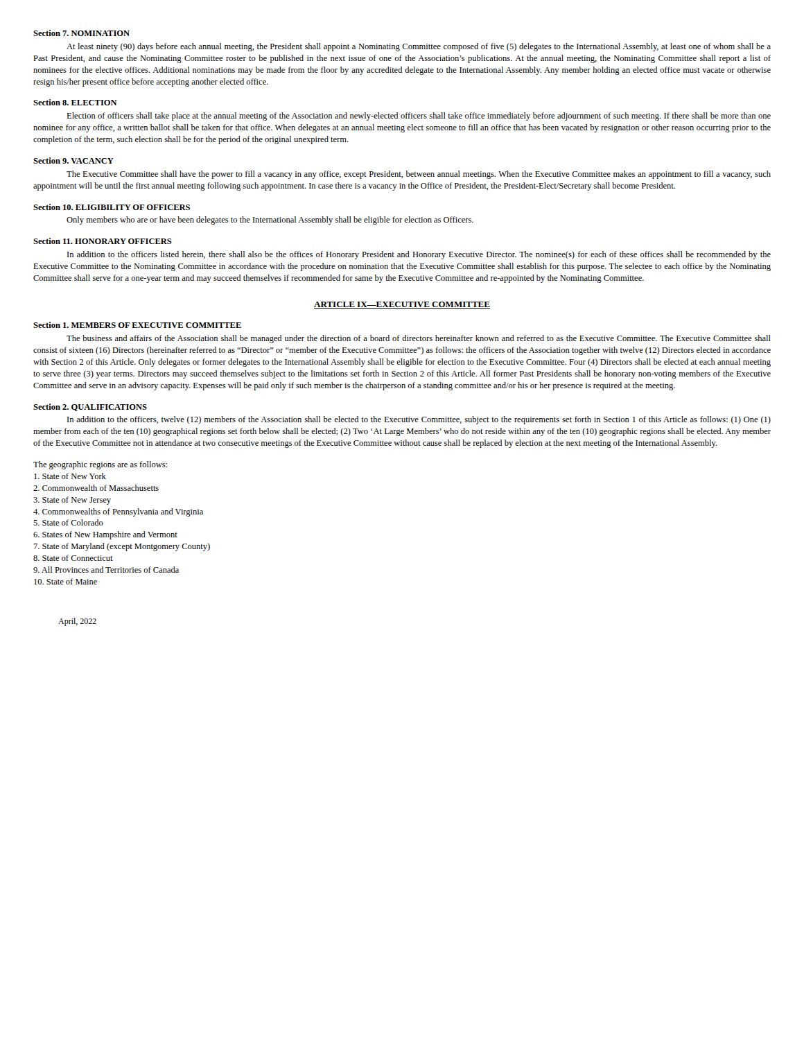Section 7. NOMINATION
At least ninety (90) days before each annual meeting, the President shall appoint a Nominating Committee composed of five (5) delegates to the International Assembly, at least one of whom shall be a Past President, and cause the Nominating Committee roster to be published in the next issue of one of the Association’s publications. At the annual meeting, the Nominating Committee shall report a list of nominees for the elective offices. Additional nominations may be made from the floor by any accredited delegate to the International Assembly. Any member holding an elected office must vacate or otherwise resign his/her present office before accepting another elected office.
Section 8. ELECTION
Election of officers shall take place at the annual meeting of the Association and newly-elected officers shall take office immediately before adjournment of such meeting. If there shall be more than one nominee for any office, a written ballot shall be taken for that office. When delegates at an annual meeting elect someone to fill an office that has been vacated by resignation or other reason occurring prior to the completion of the term, such election shall be for the period of the original unexpired term.
Section 9. VACANCY
The Executive Committee shall have the power to fill a vacancy in any office, except President, between annual meetings. When the Executive Committee makes an appointment to fill a vacancy, such appointment will be until the first annual meeting following such appointment. In case there is a vacancy in the Office of President, the President-Elect/Secretary shall become President.
Section 10. ELIGIBILITY OF OFFICERS
Only members who are or have been delegates to the International Assembly shall be eligible for election as Officers.
Section 11. HONORARY OFFICERS
In addition to the officers listed herein, there shall also be the offices of Honorary President and Honorary Executive Director. The nominee(s) for each of these offices shall be recommended by the Executive Committee to the Nominating Committee in accordance with the procedure on nomination that the Executive Committee shall establish for this purpose. The selectee to each office by the Nominating Committee shall serve for a one-year term and may succeed themselves if recommended for same by the Executive Committee and re-appointed by the Nominating Committee.
ARTICLE IX—EXECUTIVE COMMITTEE
Section 1. MEMBERS OF EXECUTIVE COMMITTEE
The business and affairs of the Association shall be managed under the direction of a board of directors hereinafter known and referred to as the Executive Committee. The Executive Committee shall consist of sixteen (16) Directors (hereinafter referred to as “Director” or “member of the Executive Committee”) as follows: the officers of the Association together with twelve (12) Directors elected in accordance with Section 2 of this Article. Only delegates or former delegates to the International Assembly shall be eligible for election to the Executive Committee. Four (4) Directors shall be elected at each annual meeting to serve three (3) year terms. Directors may succeed themselves subject to the limitations set forth in Section 2 of this Article. All former Past Presidents shall be honorary non-voting members of the Executive Committee and serve in an advisory capacity. Expenses will be paid only if such member is the chairperson of a standing committee and/or his or her presence is required at the meeting.
Section 2. QUALIFICATIONS
In addition to the officers, twelve (12) members of the Association shall be elected to the Executive Committee, subject to the requirements set forth in Section 1 of this Article as follows: (1) One (1) member from each of the ten (10) geographical regions set forth below shall be elected; (2) Two ‘At Large Members’ who do not reside within any of the ten (10) geographic regions shall be elected. Any member of the Executive Committee not in attendance at two consecutive meetings of the Executive Committee without cause shall be replaced by election at the next meeting of the International Assembly.
The geographic regions are as follows:
1. State of New York
2. Commonwealth of Massachusetts
3. State of New Jersey
4. Commonwealths of Pennsylvania and Virginia
5. State of Colorado
6. States of New Hampshire and Vermont
7. State of Maryland (except Montgomery County)
8. State of Connecticut
9. All Provinces and Territories of Canada
10. State of Maine
April, 2022